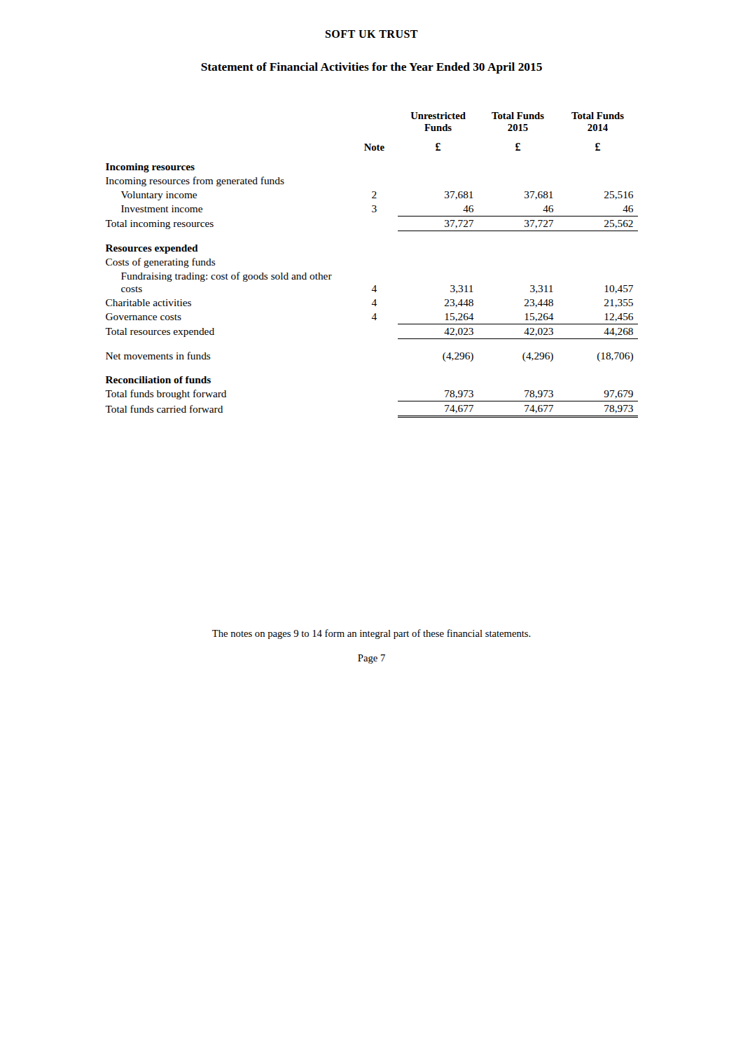SOFT UK TRUST
Statement of Financial Activities for the Year Ended 30 April 2015
| | | Unrestricted Funds | Total Funds 2015 | Total Funds 2014 |
| | Note | £ | £ | £ |
| Incoming resources | | | | |
| Incoming resources from generated funds | | | | |
| Voluntary income | 2 | 37,681 | 37,681 | 25,516 |
| Investment income | 3 | 46 | 46 | 46 |
| Total incoming resources | | 37,727 | 37,727 | 25,562 |
| Resources expended | | | | |
| Costs of generating funds | | | | |
| Fundraising trading: cost of goods sold and other costs | 4 | 3,311 | 3,311 | 10,457 |
| Charitable activities | 4 | 23,448 | 23,448 | 21,355 |
| Governance costs | 4 | 15,264 | 15,264 | 12,456 |
| Total resources expended | | 42,023 | 42,023 | 44,268 |
| Net movements in funds | | (4,296) | (4,296) | (18,706) |
| Reconciliation of funds | | | | |
| Total funds brought forward | | 78,973 | 78,973 | 97,679 |
| Total funds carried forward | | 74,677 | 74,677 | 78,973 |
The notes on pages 9 to 14 form an integral part of these financial statements.
Page 7